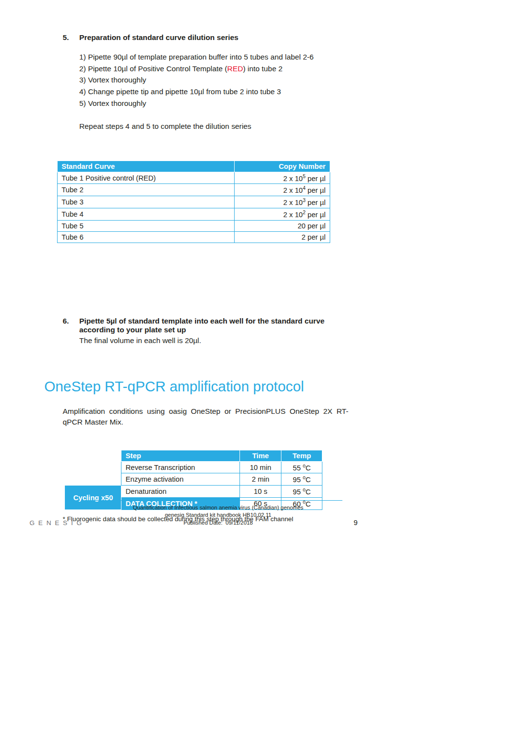5. Preparation of standard curve dilution series
1) Pipette 90µl of template preparation buffer into 5 tubes and label 2-6
2) Pipette 10µl of Positive Control Template (RED) into tube 2
3) Vortex thoroughly
4) Change pipette tip and pipette 10µl from tube 2 into tube 3
5) Vortex thoroughly
Repeat steps 4 and 5 to complete the dilution series
| Standard Curve | Copy Number |
| --- | --- |
| Tube 1 Positive control ( RED ) | 2 x 10 5 per µl |
| Tube 2 | 2 x 10 4 per µl |
| Tube 3 | 2 x 10 3 per µl |
| Tube 4 | 2 x 10 2 per µl |
| Tube 5 | 20 per µl |
| Tube 6 | 2 per µl |
6. Pipette 5µl of standard template into each well for the standard curve according to your plate set up
The final volume in each well is 20µl.
OneStep RT-qPCR amplification protocol
Amplification conditions using oasig OneStep or PrecisionPLUS OneStep 2X RT-qPCR Master Mix.
| | Step | Time | Temp |
| --- | --- | --- | --- |
| | Reverse Transcription | 10 min | 55 o C |
| | Enzyme activation | 2 min | 95 o C |
| Cycling x50 | Denaturation | 10 s | 95 o C |
| DATA COLLECTION * | 60 s | 60 o C |
* Fluorogenic data should be collected during this step through the FAM channel
G E N E S I G
Quantification of Infectious salmon anemia virus (Canadian) genomes
genesig Standard kit handbook HB10.02.11
Published Date: 09/11/2018
9